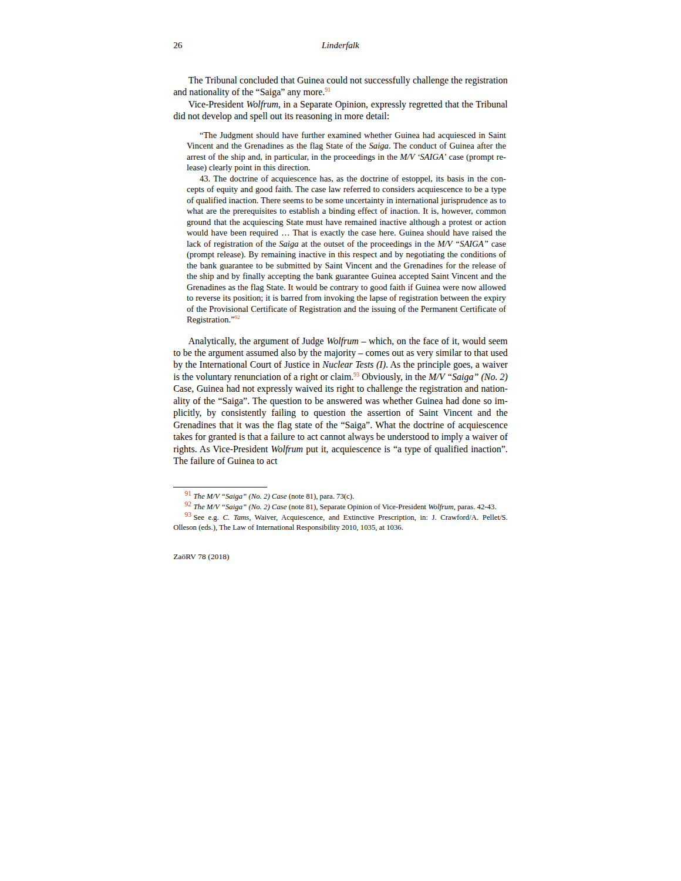26 Linderfalk
The Tribunal concluded that Guinea could not successfully challenge the registration and nationality of the “Saiga” any more.91
Vice-President Wolfrum, in a Separate Opinion, expressly regretted that the Tribunal did not develop and spell out its reasoning in more detail:
“The Judgment should have further examined whether Guinea had acquiesced in Saint Vincent and the Grenadines as the flag State of the Saiga. The conduct of Guinea after the arrest of the ship and, in particular, in the proceedings in the M/V ‘SAIGA’ case (prompt release) clearly point in this direction.
43. The doctrine of acquiescence has, as the doctrine of estoppel, its basis in the concepts of equity and good faith. The case law referred to considers acquiescence to be a type of qualified inaction. There seems to be some uncertainty in international jurisprudence as to what are the prerequisites to establish a binding effect of inaction. It is, however, common ground that the acquiescing State must have remained inactive although a protest or action would have been required … That is exactly the case here. Guinea should have raised the lack of registration of the Saiga at the outset of the proceedings in the M/V “SAIGA” case (prompt release). By remaining inactive in this respect and by negotiating the conditions of the bank guarantee to be submitted by Saint Vincent and the Grenadines for the release of the ship and by finally accepting the bank guarantee Guinea accepted Saint Vincent and the Grenadines as the flag State. It would be contrary to good faith if Guinea were now allowed to reverse its position; it is barred from invoking the lapse of registration between the expiry of the Provisional Certificate of Registration and the issuing of the Permanent Certificate of Registration.”92
Analytically, the argument of Judge Wolfrum – which, on the face of it, would seem to be the argument assumed also by the majority – comes out as very similar to that used by the International Court of Justice in Nuclear Tests (I). As the principle goes, a waiver is the voluntary renunciation of a right or claim.93 Obviously, in the M/V “Saiga” (No. 2) Case, Guinea had not expressly waived its right to challenge the registration and nationality of the “Saiga”. The question to be answered was whether Guinea had done so implicitly, by consistently failing to question the assertion of Saint Vincent and the Grenadines that it was the flag state of the “Saiga”. What the doctrine of acquiescence takes for granted is that a failure to act cannot always be understood to imply a waiver of rights. As Vice-President Wolfrum put it, acquiescence is “a type of qualified inaction”. The failure of Guinea to act
91 The M/V “Saiga” (No. 2) Case (note 81), para. 73(c).
92 The M/V “Saiga” (No. 2) Case (note 81), Separate Opinion of Vice-President Wolfrum, paras. 42-43.
93 See e.g. C. Tams, Waiver, Acquiescence, and Extinctive Prescription, in: J. Crawford/A. Pellet/S. Olleson (eds.), The Law of International Responsibility 2010, 1035, at 1036.
ZaöRV 78 (2018)